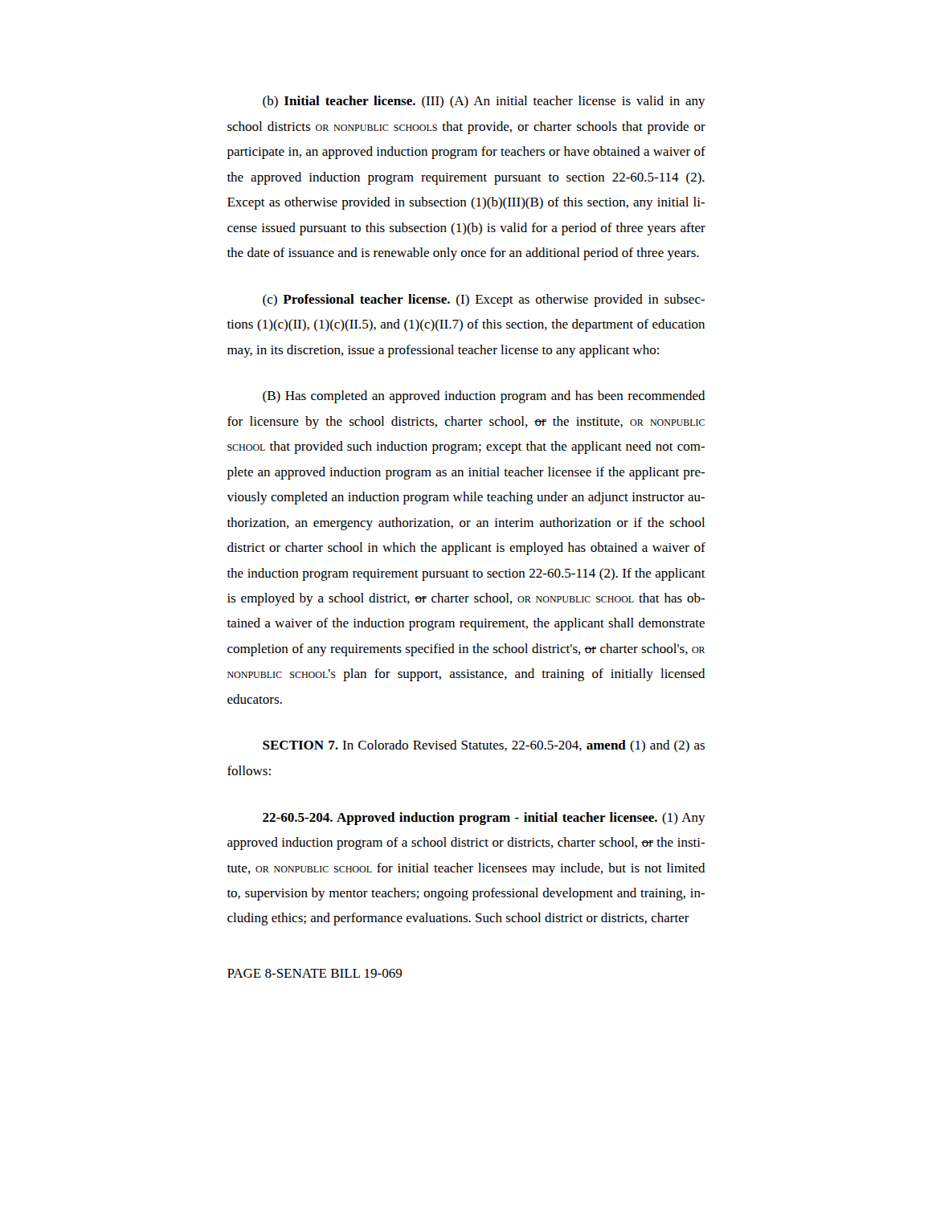(b) Initial teacher license. (III) (A) An initial teacher license is valid in any school districts or nonpublic schools that provide, or charter schools that provide or participate in, an approved induction program for teachers or have obtained a waiver of the approved induction program requirement pursuant to section 22-60.5-114 (2). Except as otherwise provided in subsection (1)(b)(III)(B) of this section, any initial license issued pursuant to this subsection (1)(b) is valid for a period of three years after the date of issuance and is renewable only once for an additional period of three years.
(c) Professional teacher license. (I) Except as otherwise provided in subsections (1)(c)(II), (1)(c)(II.5), and (1)(c)(II.7) of this section, the department of education may, in its discretion, issue a professional teacher license to any applicant who:
(B) Has completed an approved induction program and has been recommended for licensure by the school districts, charter school, or the institute, or nonpublic school that provided such induction program; except that the applicant need not complete an approved induction program as an initial teacher licensee if the applicant previously completed an induction program while teaching under an adjunct instructor authorization, an emergency authorization, or an interim authorization or if the school district or charter school in which the applicant is employed has obtained a waiver of the induction program requirement pursuant to section 22-60.5-114 (2). If the applicant is employed by a school district, or charter school, or nonpublic school that has obtained a waiver of the induction program requirement, the applicant shall demonstrate completion of any requirements specified in the school district's, or charter school's, or nonpublic school's plan for support, assistance, and training of initially licensed educators.
SECTION 7. In Colorado Revised Statutes, 22-60.5-204, amend (1) and (2) as follows:
22-60.5-204. Approved induction program - initial teacher licensee. (1) Any approved induction program of a school district or districts, charter school, or the institute, or nonpublic school for initial teacher licensees may include, but is not limited to, supervision by mentor teachers; ongoing professional development and training, including ethics; and performance evaluations. Such school district or districts, charter
PAGE 8-SENATE BILL 19-069